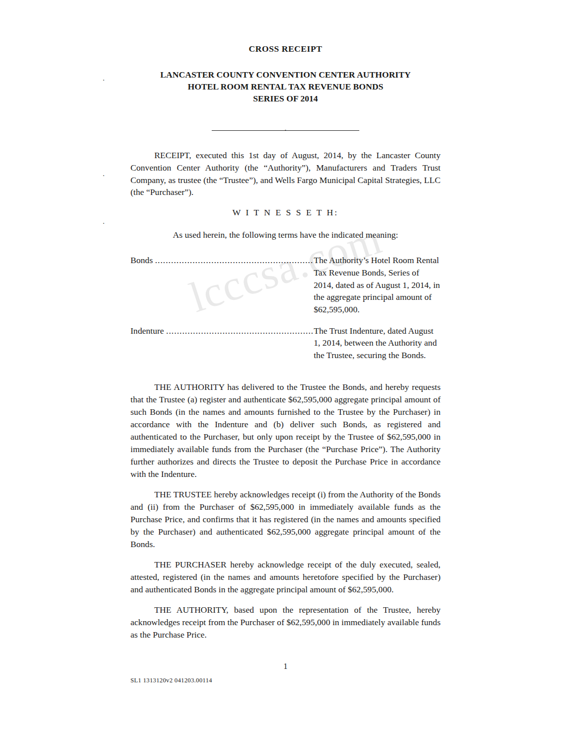lcccsa.com
. . .
CROSS RECEIPT
LANCASTER COUNTY CONVENTION CENTER AUTHORITY
HOTEL ROOM RENTAL TAX REVENUE BONDS
SERIES OF 2014
.
RECEIPT, executed this 1st day of August, 2014, by the Lancaster County Convention Center Authority (the “Authority”), Manufacturers and Traders Trust Company, as trustee (the “Trustee”), and Wells Fargo Municipal Capital Strategies, LLC (the “Purchaser”).
W I T N E S S E T H:
As used herein, the following terms have the indicated meaning:
| Bonds ........................................................... | The Authority’s Hotel Room Rental Tax Revenue Bonds, Series of 2014, dated as of August 1, 2014, in the aggregate principal amount of $62,595,000. |
| Indenture ....................................................... | The Trust Indenture, dated August 1, 2014, between the Authority and the Trustee, securing the Bonds. |
THE AUTHORITY has delivered to the Trustee the Bonds, and hereby requests that the Trustee (a) register and authenticate $62,595,000 aggregate principal amount of such Bonds (in the names and amounts furnished to the Trustee by the Purchaser) in accordance with the Indenture and (b) deliver such Bonds, as registered and authenticated to the Purchaser, but only upon receipt by the Trustee of $62,595,000 in immediately available funds from the Purchaser (the “Purchase Price”). The Authority further authorizes and directs the Trustee to deposit the Purchase Price in accordance with the Indenture.
THE TRUSTEE hereby acknowledges receipt (i) from the Authority of the Bonds and (ii) from the Purchaser of $62,595,000 in immediately available funds as the Purchase Price, and confirms that it has registered (in the names and amounts specified by the Purchaser) and authenticated $62,595,000 aggregate principal amount of the Bonds.
THE PURCHASER hereby acknowledge receipt of the duly executed, sealed, attested, registered (in the names and amounts heretofore specified by the Purchaser) and authenticated Bonds in the aggregate principal amount of $62,595,000.
THE AUTHORITY, based upon the representation of the Trustee, hereby acknowledges receipt from the Purchaser of $62,595,000 in immediately available funds as the Purchase Price.
1
SL1 1313120v2 041203.00114